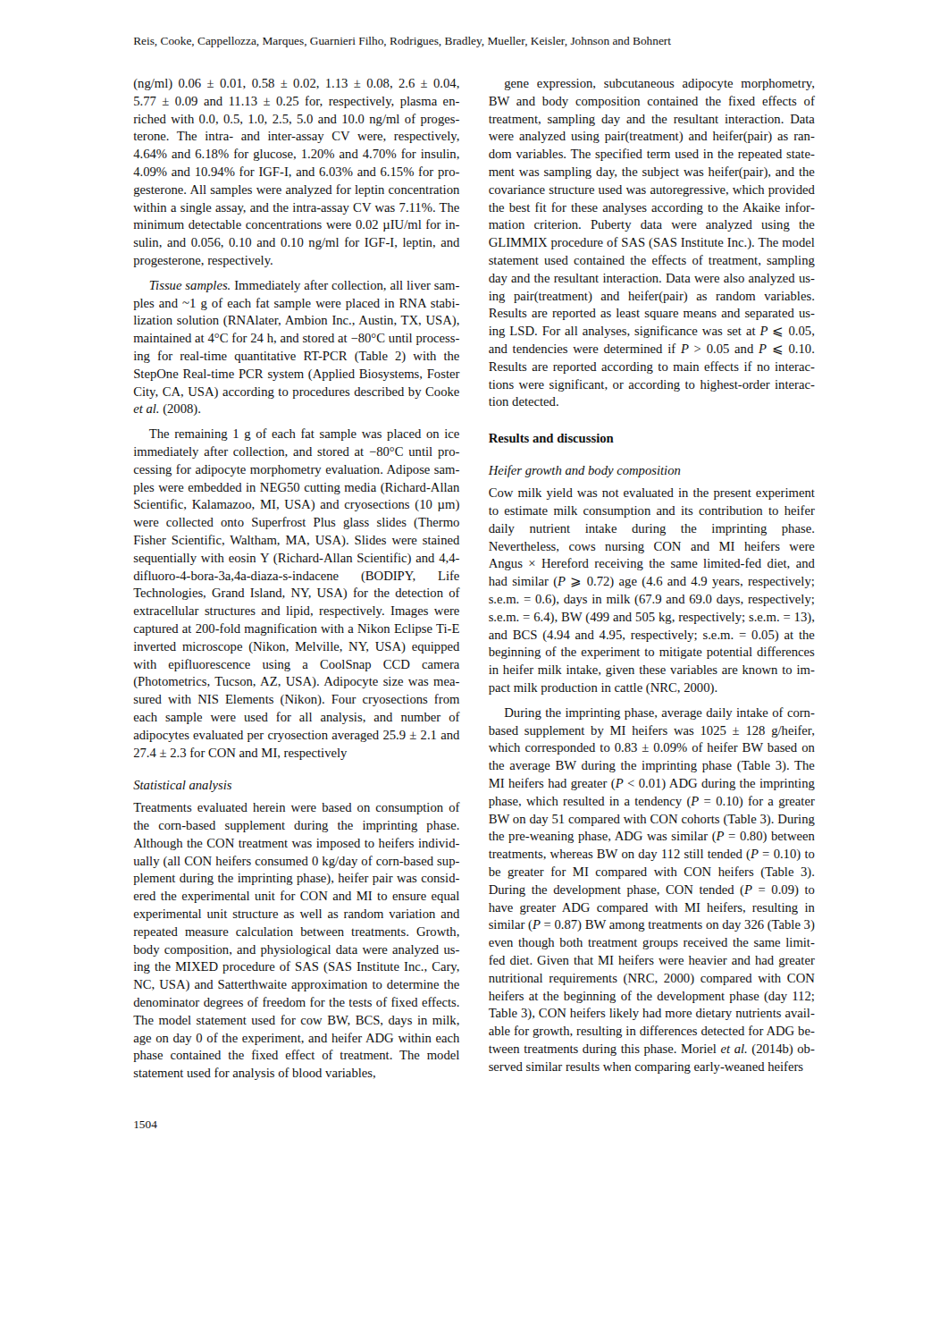Reis, Cooke, Cappellozza, Marques, Guarnieri Filho, Rodrigues, Bradley, Mueller, Keisler, Johnson and Bohnert
(ng/ml) 0.06 ± 0.01, 0.58 ± 0.02, 1.13 ± 0.08, 2.6 ± 0.04, 5.77 ± 0.09 and 11.13 ± 0.25 for, respectively, plasma enriched with 0.0, 0.5, 1.0, 2.5, 5.0 and 10.0 ng/ml of progesterone. The intra- and inter-assay CV were, respectively, 4.64% and 6.18% for glucose, 1.20% and 4.70% for insulin, 4.09% and 10.94% for IGF-I, and 6.03% and 6.15% for progesterone. All samples were analyzed for leptin concentration within a single assay, and the intra-assay CV was 7.11%. The minimum detectable concentrations were 0.02 µIU/ml for insulin, and 0.056, 0.10 and 0.10 ng/ml for IGF-I, leptin, and progesterone, respectively.
Tissue samples. Immediately after collection, all liver samples and ~1 g of each fat sample were placed in RNA stabilization solution (RNAlater, Ambion Inc., Austin, TX, USA), maintained at 4°C for 24 h, and stored at −80°C until processing for real-time quantitative RT-PCR (Table 2) with the StepOne Real-time PCR system (Applied Biosystems, Foster City, CA, USA) according to procedures described by Cooke et al. (2008).
The remaining 1 g of each fat sample was placed on ice immediately after collection, and stored at −80°C until processing for adipocyte morphometry evaluation. Adipose samples were embedded in NEG50 cutting media (Richard-Allan Scientific, Kalamazoo, MI, USA) and cryosections (10 µm) were collected onto Superfrost Plus glass slides (Thermo Fisher Scientific, Waltham, MA, USA). Slides were stained sequentially with eosin Y (Richard-Allan Scientific) and 4,4-difluoro-4-bora-3a,4a-diaza-s-indacene (BODIPY, Life Technologies, Grand Island, NY, USA) for the detection of extracellular structures and lipid, respectively. Images were captured at 200-fold magnification with a Nikon Eclipse Ti-E inverted microscope (Nikon, Melville, NY, USA) equipped with epifluorescence using a CoolSnap CCD camera (Photometrics, Tucson, AZ, USA). Adipocyte size was measured with NIS Elements (Nikon). Four cryosections from each sample were used for all analysis, and number of adipocytes evaluated per cryosection averaged 25.9 ± 2.1 and 27.4 ± 2.3 for CON and MI, respectively
Statistical analysis
Treatments evaluated herein were based on consumption of the corn-based supplement during the imprinting phase. Although the CON treatment was imposed to heifers individually (all CON heifers consumed 0 kg/day of corn-based supplement during the imprinting phase), heifer pair was considered the experimental unit for CON and MI to ensure equal experimental unit structure as well as random variation and repeated measure calculation between treatments. Growth, body composition, and physiological data were analyzed using the MIXED procedure of SAS (SAS Institute Inc., Cary, NC, USA) and Satterthwaite approximation to determine the denominator degrees of freedom for the tests of fixed effects. The model statement used for cow BW, BCS, days in milk, age on day 0 of the experiment, and heifer ADG within each phase contained the fixed effect of treatment. The model statement used for analysis of blood variables,
gene expression, subcutaneous adipocyte morphometry, BW and body composition contained the fixed effects of treatment, sampling day and the resultant interaction. Data were analyzed using pair(treatment) and heifer(pair) as random variables. The specified term used in the repeated statement was sampling day, the subject was heifer(pair), and the covariance structure used was autoregressive, which provided the best fit for these analyses according to the Akaike information criterion. Puberty data were analyzed using the GLIMMIX procedure of SAS (SAS Institute Inc.). The model statement used contained the effects of treatment, sampling day and the resultant interaction. Data were also analyzed using pair(treatment) and heifer(pair) as random variables. Results are reported as least square means and separated using LSD. For all analyses, significance was set at P ⩽ 0.05, and tendencies were determined if P > 0.05 and P ⩽ 0.10. Results are reported according to main effects if no interactions were significant, or according to highest-order interaction detected.
Results and discussion
Heifer growth and body composition
Cow milk yield was not evaluated in the present experiment to estimate milk consumption and its contribution to heifer daily nutrient intake during the imprinting phase. Nevertheless, cows nursing CON and MI heifers were Angus × Hereford receiving the same limited-fed diet, and had similar (P ⩾ 0.72) age (4.6 and 4.9 years, respectively; s.e.m. = 0.6), days in milk (67.9 and 69.0 days, respectively; s.e.m. = 6.4), BW (499 and 505 kg, respectively; s.e.m. = 13), and BCS (4.94 and 4.95, respectively; s.e.m. = 0.05) at the beginning of the experiment to mitigate potential differences in heifer milk intake, given these variables are known to impact milk production in cattle (NRC, 2000).
During the imprinting phase, average daily intake of corn-based supplement by MI heifers was 1025 ± 128 g/heifer, which corresponded to 0.83 ± 0.09% of heifer BW based on the average BW during the imprinting phase (Table 3). The MI heifers had greater (P < 0.01) ADG during the imprinting phase, which resulted in a tendency (P = 0.10) for a greater BW on day 51 compared with CON cohorts (Table 3). During the pre-weaning phase, ADG was similar (P = 0.80) between treatments, whereas BW on day 112 still tended (P = 0.10) to be greater for MI compared with CON heifers (Table 3). During the development phase, CON tended (P = 0.09) to have greater ADG compared with MI heifers, resulting in similar (P = 0.87) BW among treatments on day 326 (Table 3) even though both treatment groups received the same limit-fed diet. Given that MI heifers were heavier and had greater nutritional requirements (NRC, 2000) compared with CON heifers at the beginning of the development phase (day 112; Table 3), CON heifers likely had more dietary nutrients available for growth, resulting in differences detected for ADG between treatments during this phase. Moriel et al. (2014b) observed similar results when comparing early-weaned heifers
1504